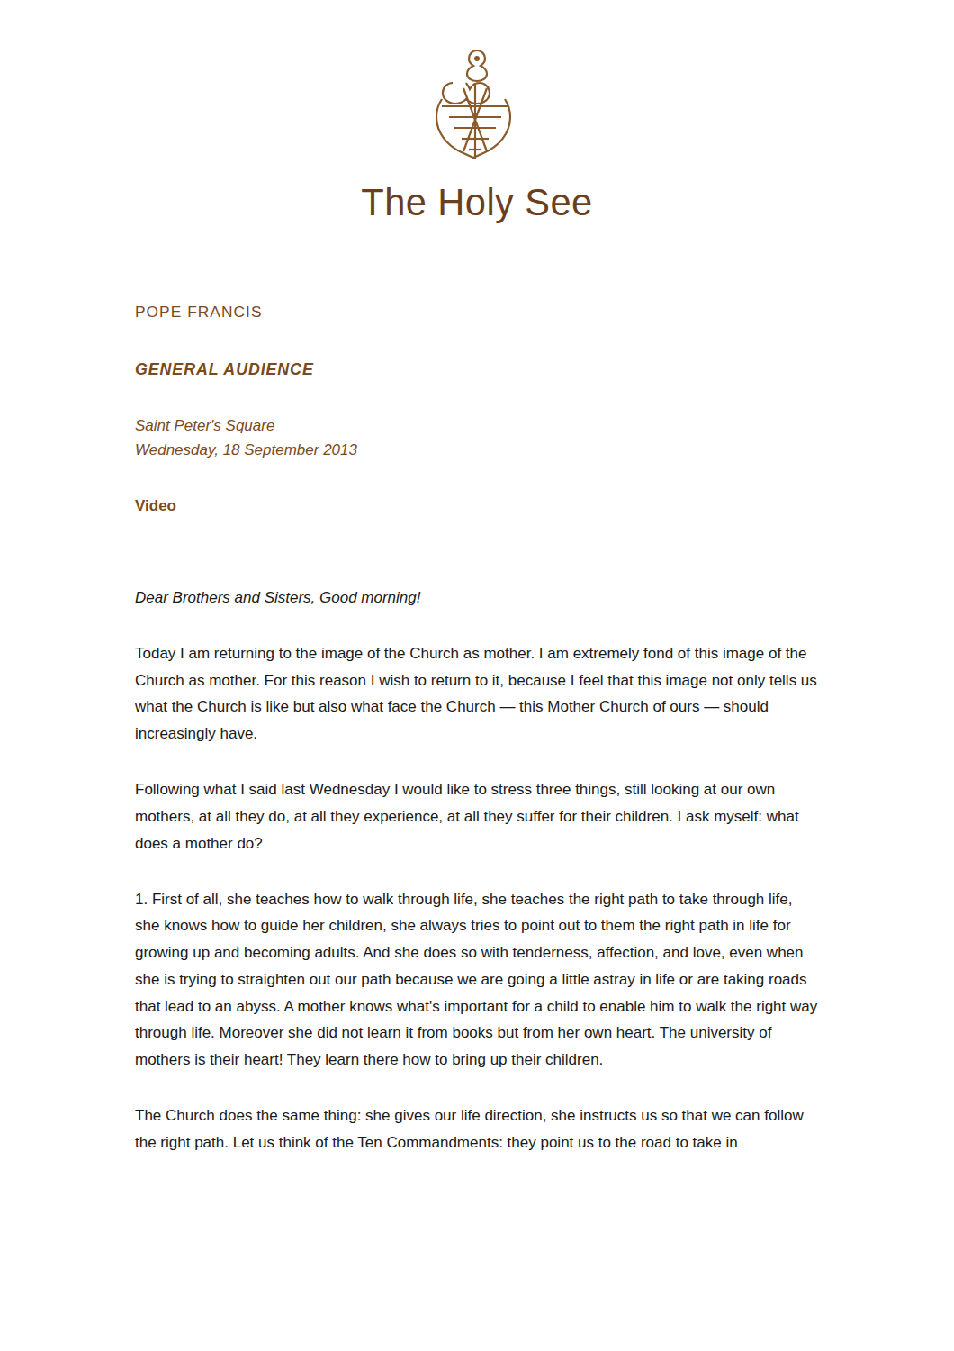The Holy See
POPE FRANCIS
GENERAL AUDIENCE
Saint Peter's Square
Wednesday, 18 September 2013
Video
Dear Brothers and Sisters, Good morning!
Today I am returning to the image of the Church as mother. I am extremely fond of this image of the Church as mother. For this reason I wish to return to it, because I feel that this image not only tells us what the Church is like but also what face the Church — this Mother Church of ours — should increasingly have.
Following what I said last Wednesday I would like to stress three things, still looking at our own mothers, at all they do, at all they experience, at all they suffer for their children. I ask myself: what does a mother do?
1. First of all, she teaches how to walk through life, she teaches the right path to take through life, she knows how to guide her children, she always tries to point out to them the right path in life for growing up and becoming adults. And she does so with tenderness, affection, and love, even when she is trying to straighten out our path because we are going a little astray in life or are taking roads that lead to an abyss. A mother knows what's important for a child to enable him to walk the right way through life. Moreover she did not learn it from books but from her own heart. The university of mothers is their heart! They learn there how to bring up their children.
The Church does the same thing: she gives our life direction, she instructs us so that we can follow the right path. Let us think of the Ten Commandments: they point us to the road to take in